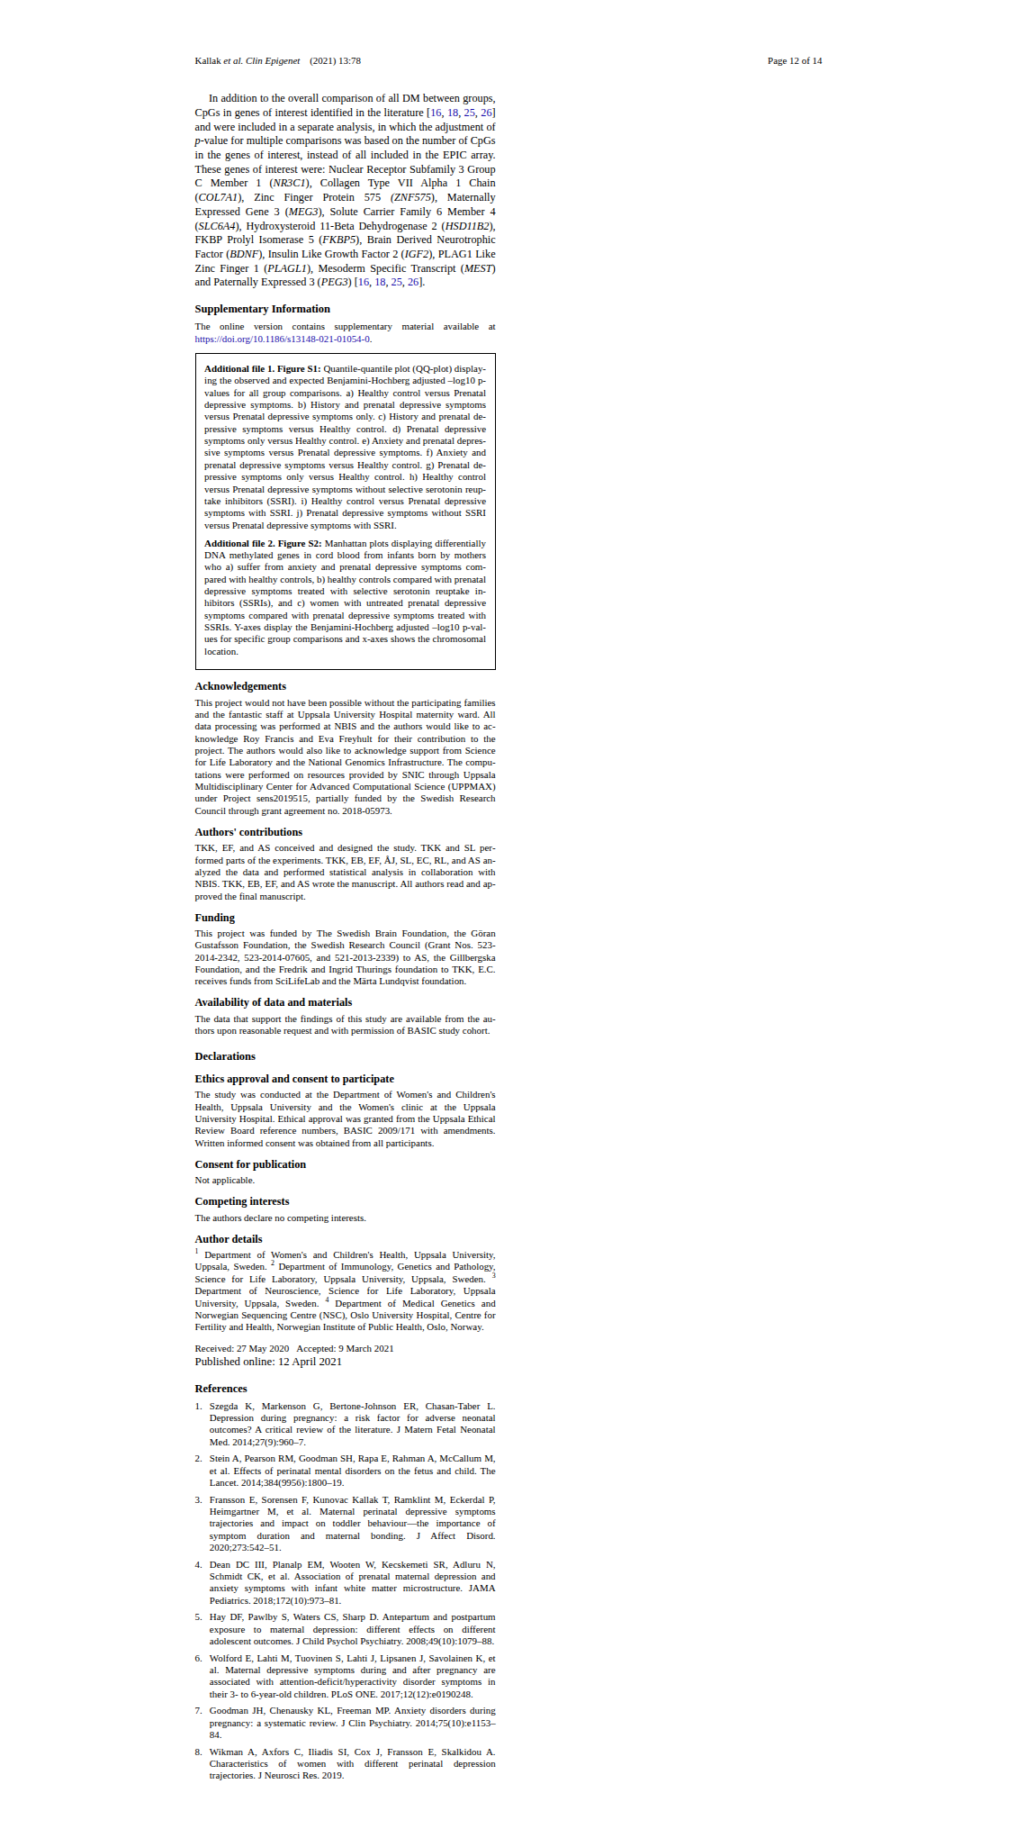Kallak et al. Clin Epigenet (2021) 13:78
Page 12 of 14
In addition to the overall comparison of all DM between groups, CpGs in genes of interest identified in the literature [16, 18, 25, 26] and were included in a separate analysis, in which the adjustment of p-value for multiple comparisons was based on the number of CpGs in the genes of interest, instead of all included in the EPIC array. These genes of interest were: Nuclear Receptor Subfamily 3 Group C Member 1 (NR3C1), Collagen Type VII Alpha 1 Chain (COL7A1), Zinc Finger Protein 575 (ZNF575), Maternally Expressed Gene 3 (MEG3), Solute Carrier Family 6 Member 4 (SLC6A4), Hydroxysteroid 11-Beta Dehydrogenase 2 (HSD11B2), FKBP Prolyl Isomerase 5 (FKBP5), Brain Derived Neurotrophic Factor (BDNF), Insulin Like Growth Factor 2 (IGF2), PLAG1 Like Zinc Finger 1 (PLAGL1), Mesoderm Specific Transcript (MEST) and Paternally Expressed 3 (PEG3) [16, 18, 25, 26].
Supplementary Information
The online version contains supplementary material available at https://doi.org/10.1186/s13148-021-01054-0.
Additional file 1. Figure S1: Quantile-quantile plot (QQ-plot) displaying the observed and expected Benjamini-Hochberg adjusted –log10 p-values for all group comparisons. a) Healthy control versus Prenatal depressive symptoms. b) History and prenatal depressive symptoms versus Prenatal depressive symptoms only. c) History and prenatal depressive symptoms versus Healthy control. d) Prenatal depressive symptoms only versus Healthy control. e) Anxiety and prenatal depressive symptoms versus Prenatal depressive symptoms. f) Anxiety and prenatal depressive symptoms versus Healthy control. g) Prenatal depressive symptoms only versus Healthy control. h) Healthy control versus Prenatal depressive symptoms without selective serotonin reuptake inhibitors (SSRI). i) Healthy control versus Prenatal depressive symptoms with SSRI. j) Prenatal depressive symptoms without SSRI versus Prenatal depressive symptoms with SSRI.
Additional file 2. Figure S2: Manhattan plots displaying differentially DNA methylated genes in cord blood from infants born by mothers who a) suffer from anxiety and prenatal depressive symptoms compared with healthy controls, b) healthy controls compared with prenatal depressive symptoms treated with selective serotonin reuptake inhibitors (SSRIs), and c) women with untreated prenatal depressive symptoms compared with prenatal depressive symptoms treated with SSRIs. Y-axes display the Benjamini-Hochberg adjusted –log10 p-values for specific group comparisons and x-axes shows the chromosomal location.
Acknowledgements
This project would not have been possible without the participating families and the fantastic staff at Uppsala University Hospital maternity ward. All data processing was performed at NBIS and the authors would like to acknowledge Roy Francis and Eva Freyhult for their contribution to the project. The authors would also like to acknowledge support from Science for Life Laboratory and the National Genomics Infrastructure. The computations were performed on resources provided by SNIC through Uppsala Multidisciplinary Center for Advanced Computational Science (UPPMAX) under Project sens2019515, partially funded by the Swedish Research Council through grant agreement no. 2018-05973.
Authors' contributions
TKK, EF, and AS conceived and designed the study. TKK and SL performed parts of the experiments. TKK, EB, EF, ÅJ, SL, EC, RL, and AS analyzed the data and performed statistical analysis in collaboration with NBIS. TKK, EB, EF, and AS wrote the manuscript. All authors read and approved the final manuscript.
Funding
This project was funded by The Swedish Brain Foundation, the Göran Gustafsson Foundation, the Swedish Research Council (Grant Nos. 523-2014-2342, 523-2014-07605, and 521-2013-2339) to AS, the Gillbergska Foundation, and the Fredrik and Ingrid Thurings foundation to TKK, E.C. receives funds from SciLifeLab and the Märta Lundqvist foundation.
Availability of data and materials
The data that support the findings of this study are available from the authors upon reasonable request and with permission of BASIC study cohort.
Declarations
Ethics approval and consent to participate
The study was conducted at the Department of Women's and Children's Health, Uppsala University and the Women's clinic at the Uppsala University Hospital. Ethical approval was granted from the Uppsala Ethical Review Board reference numbers, BASIC 2009/171 with amendments. Written informed consent was obtained from all participants.
Consent for publication
Not applicable.
Competing interests
The authors declare no competing interests.
Author details
1 Department of Women's and Children's Health, Uppsala University, Uppsala, Sweden. 2 Department of Immunology, Genetics and Pathology, Science for Life Laboratory, Uppsala University, Uppsala, Sweden. 3 Department of Neuroscience, Science for Life Laboratory, Uppsala University, Uppsala, Sweden. 4 Department of Medical Genetics and Norwegian Sequencing Centre (NSC), Oslo University Hospital, Centre for Fertility and Health, Norwegian Institute of Public Health, Oslo, Norway.
Received: 27 May 2020 Accepted: 9 March 2021
Published online: 12 April 2021
References
Szegda K, Markenson G, Bertone-Johnson ER, Chasan-Taber L. Depression during pregnancy: a risk factor for adverse neonatal outcomes? A critical review of the literature. J Matern Fetal Neonatal Med. 2014;27(9):960–7.
Stein A, Pearson RM, Goodman SH, Rapa E, Rahman A, McCallum M, et al. Effects of perinatal mental disorders on the fetus and child. The Lancet. 2014;384(9956):1800–19.
Fransson E, Sorensen F, Kunovac Kallak T, Ramklint M, Eckerdal P, Heimgartner M, et al. Maternal perinatal depressive symptoms trajectories and impact on toddler behaviour—the importance of symptom duration and maternal bonding. J Affect Disord. 2020;273:542–51.
Dean DC III, Planalp EM, Wooten W, Kecskemeti SR, Adluru N, Schmidt CK, et al. Association of prenatal maternal depression and anxiety symptoms with infant white matter microstructure. JAMA Pediatrics. 2018;172(10):973–81.
Hay DF, Pawlby S, Waters CS, Sharp D. Antepartum and postpartum exposure to maternal depression: different effects on different adolescent outcomes. J Child Psychol Psychiatry. 2008;49(10):1079–88.
Wolford E, Lahti M, Tuovinen S, Lahti J, Lipsanen J, Savolainen K, et al. Maternal depressive symptoms during and after pregnancy are associated with attention-deficit/hyperactivity disorder symptoms in their 3- to 6-year-old children. PLoS ONE. 2017;12(12):e0190248.
Goodman JH, Chenausky KL, Freeman MP. Anxiety disorders during pregnancy: a systematic review. J Clin Psychiatry. 2014;75(10):e1153–84.
Wikman A, Axfors C, Iliadis SI, Cox J, Fransson E, Skalkidou A. Characteristics of women with different perinatal depression trajectories. J Neurosci Res. 2019.